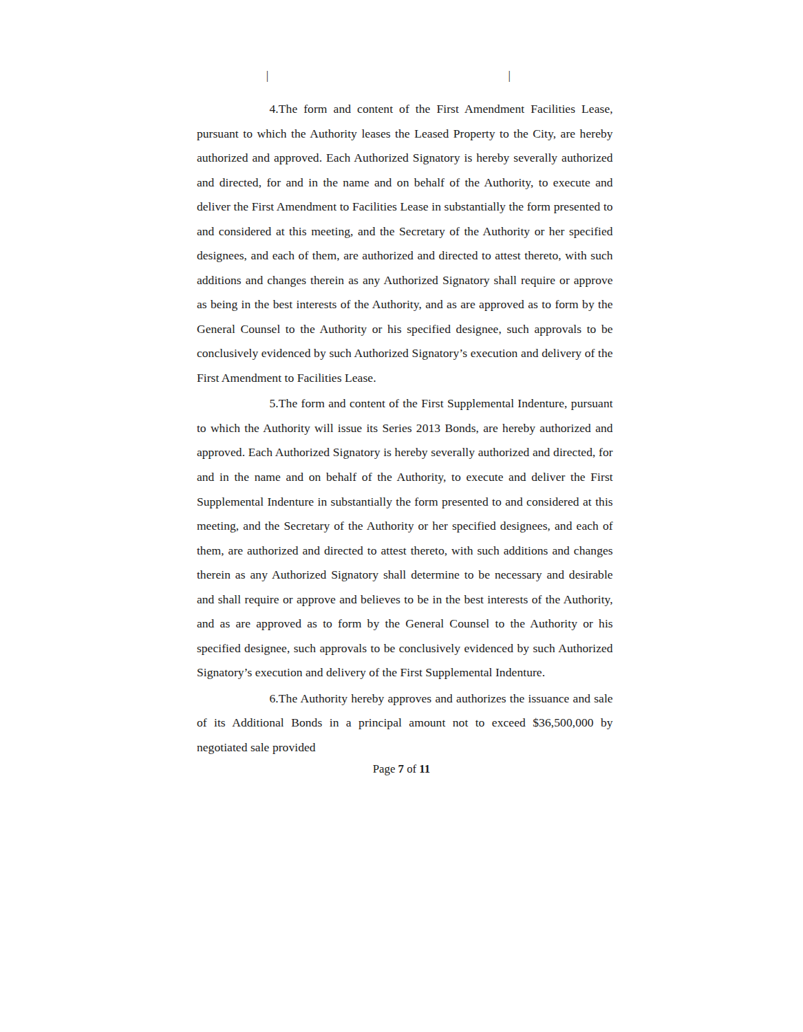| |
4. The form and content of the First Amendment Facilities Lease, pursuant to which the Authority leases the Leased Property to the City, are hereby authorized and approved. Each Authorized Signatory is hereby severally authorized and directed, for and in the name and on behalf of the Authority, to execute and deliver the First Amendment to Facilities Lease in substantially the form presented to and considered at this meeting, and the Secretary of the Authority or her specified designees, and each of them, are authorized and directed to attest thereto, with such additions and changes therein as any Authorized Signatory shall require or approve as being in the best interests of the Authority, and as are approved as to form by the General Counsel to the Authority or his specified designee, such approvals to be conclusively evidenced by such Authorized Signatory’s execution and delivery of the First Amendment to Facilities Lease.
5. The form and content of the First Supplemental Indenture, pursuant to which the Authority will issue its Series 2013 Bonds, are hereby authorized and approved. Each Authorized Signatory is hereby severally authorized and directed, for and in the name and on behalf of the Authority, to execute and deliver the First Supplemental Indenture in substantially the form presented to and considered at this meeting, and the Secretary of the Authority or her specified designees, and each of them, are authorized and directed to attest thereto, with such additions and changes therein as any Authorized Signatory shall determine to be necessary and desirable and shall require or approve and believes to be in the best interests of the Authority, and as are approved as to form by the General Counsel to the Authority or his specified designee, such approvals to be conclusively evidenced by such Authorized Signatory’s execution and delivery of the First Supplemental Indenture.
6. The Authority hereby approves and authorizes the issuance and sale of its Additional Bonds in a principal amount not to exceed $36,500,000 by negotiated sale provided
Page 7 of 11